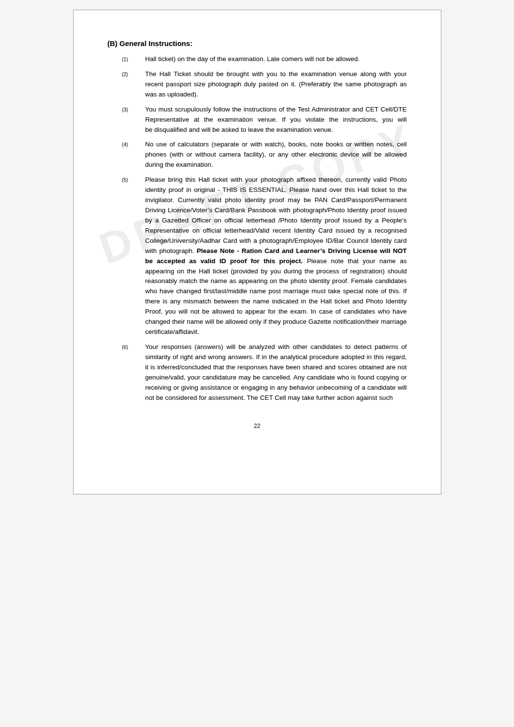DRAFT COPY
(B) General Instructions:
Hall ticket) on the day of the examination. Late comers will not be allowed.
The Hall Ticket should be brought with you to the examination venue along with your recent passport size photograph duly pasted on it. (Preferably the same photograph as was as uploaded).
You must scrupulously follow the instructions of the Test Administrator and CET Cell/DTE Representative at the examination venue. If you violate the instructions, you will be disqualified and will be asked to leave the examination venue.
No use of calculators (separate or with watch), books, note books or written notes, cell phones (with or without camera facility), or any other electronic device will be allowed during the examination.
Please bring this Hall ticket with your photograph affixed thereon, currently valid Photo identity proof in original - THIS IS ESSENTIAL. Please hand over this Hall ticket to the invigilator. Currently valid photo identity proof may be PAN Card/Passport/Permanent Driving Licence/Voter’s Card/Bank Passbook with photograph/Photo Identity proof issued by a Gazetted Officer on official letterhead /Photo Identity proof issued by a People’s Representative on official letterhead/Valid recent Identity Card issued by a recognised College/University/Aadhar Card with a photograph/Employee ID/Bar Council Identity card with photograph. Please Note - Ration Card and Learner’s Driving License will NOT be accepted as valid ID proof for this project. Please note that your name as appearing on the Hall ticket (provided by you during the process of registration) should reasonably match the name as appearing on the photo identity proof. Female candidates who have changed first/last/middle name post marriage must take special note of this. If there is any mismatch between the name indicated in the Hall ticket and Photo Identity Proof, you will not be allowed to appear for the exam. In case of candidates who have changed their name will be allowed only if they produce Gazette notification/their marriage certificate/affidavit.
Your responses (answers) will be analyzed with other candidates to detect patterns of similarity of right and wrong answers. If in the analytical procedure adopted in this regard, it is inferred/concluded that the responses have been shared and scores obtained are not genuine/valid, your candidature may be cancelled. Any candidate who is found copying or receiving or giving assistance or engaging in any behavior unbecoming of a candidate will not be considered for assessment. The CET Cell may take further action against such
22